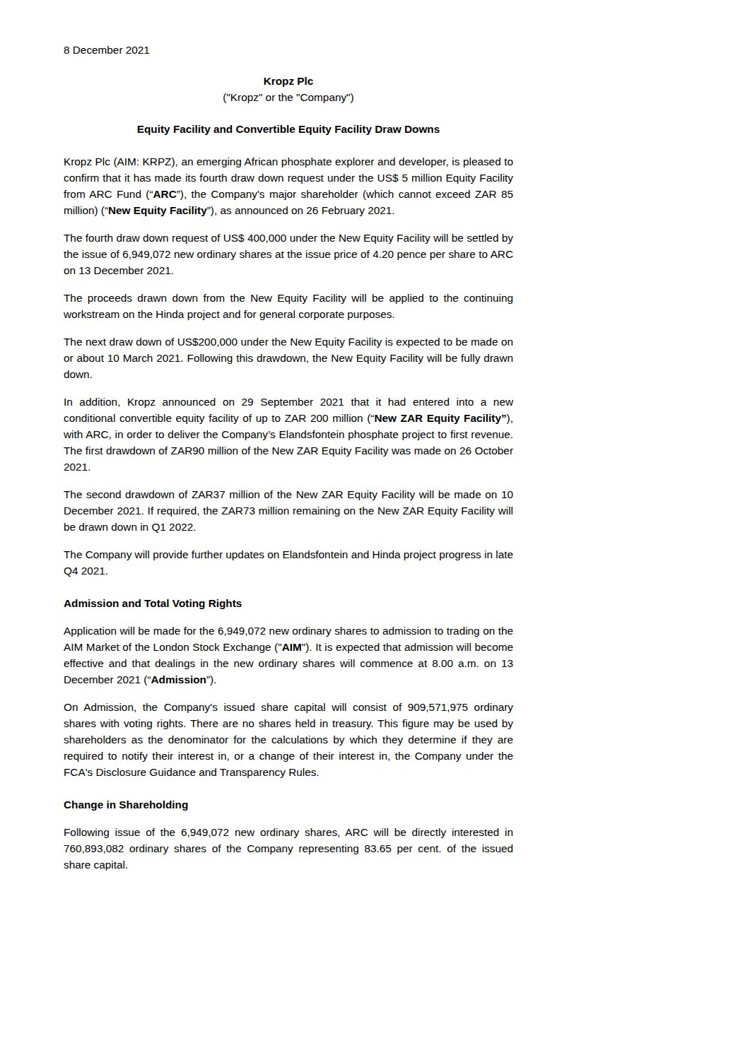8 December 2021
Kropz Plc
("Kropz" or the "Company")
Equity Facility and Convertible Equity Facility Draw Downs
Kropz Plc (AIM: KRPZ), an emerging African phosphate explorer and developer, is pleased to confirm that it has made its fourth draw down request under the US$ 5 million Equity Facility from ARC Fund (“ARC”), the Company's major shareholder (which cannot exceed ZAR 85 million) (“New Equity Facility”), as announced on 26 February 2021.
The fourth draw down request of US$ 400,000 under the New Equity Facility will be settled by the issue of 6,949,072 new ordinary shares at the issue price of 4.20 pence per share to ARC on 13 December 2021.
The proceeds drawn down from the New Equity Facility will be applied to the continuing workstream on the Hinda project and for general corporate purposes.
The next draw down of US$200,000 under the New Equity Facility is expected to be made on or about 10 March 2021. Following this drawdown, the New Equity Facility will be fully drawn down.
In addition, Kropz announced on 29 September 2021 that it had entered into a new conditional convertible equity facility of up to ZAR 200 million (“New ZAR Equity Facility”), with ARC, in order to deliver the Company’s Elandsfontein phosphate project to first revenue. The first drawdown of ZAR90 million of the New ZAR Equity Facility was made on 26 October 2021.
The second drawdown of ZAR37 million of the New ZAR Equity Facility will be made on 10 December 2021. If required, the ZAR73 million remaining on the New ZAR Equity Facility will be drawn down in Q1 2022.
The Company will provide further updates on Elandsfontein and Hinda project progress in late Q4 2021.
Admission and Total Voting Rights
Application will be made for the 6,949,072 new ordinary shares to admission to trading on the AIM Market of the London Stock Exchange ("AIM"). It is expected that admission will become effective and that dealings in the new ordinary shares will commence at 8.00 a.m. on 13 December 2021 (“Admission”).
On Admission, the Company's issued share capital will consist of 909,571,975 ordinary shares with voting rights. There are no shares held in treasury. This figure may be used by shareholders as the denominator for the calculations by which they determine if they are required to notify their interest in, or a change of their interest in, the Company under the FCA's Disclosure Guidance and Transparency Rules.
Change in Shareholding
Following issue of the 6,949,072 new ordinary shares, ARC will be directly interested in 760,893,082 ordinary shares of the Company representing 83.65 per cent. of the issued share capital.